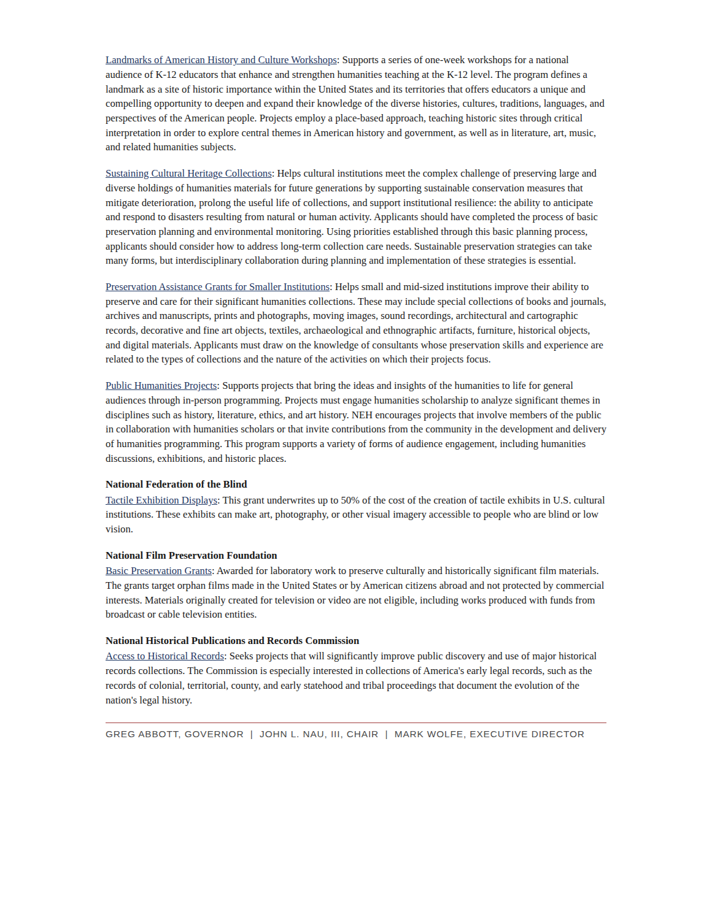Landmarks of American History and Culture Workshops: Supports a series of one-week workshops for a national audience of K-12 educators that enhance and strengthen humanities teaching at the K-12 level. The program defines a landmark as a site of historic importance within the United States and its territories that offers educators a unique and compelling opportunity to deepen and expand their knowledge of the diverse histories, cultures, traditions, languages, and perspectives of the American people. Projects employ a place-based approach, teaching historic sites through critical interpretation in order to explore central themes in American history and government, as well as in literature, art, music, and related humanities subjects.
Sustaining Cultural Heritage Collections: Helps cultural institutions meet the complex challenge of preserving large and diverse holdings of humanities materials for future generations by supporting sustainable conservation measures that mitigate deterioration, prolong the useful life of collections, and support institutional resilience: the ability to anticipate and respond to disasters resulting from natural or human activity. Applicants should have completed the process of basic preservation planning and environmental monitoring. Using priorities established through this basic planning process, applicants should consider how to address long-term collection care needs. Sustainable preservation strategies can take many forms, but interdisciplinary collaboration during planning and implementation of these strategies is essential.
Preservation Assistance Grants for Smaller Institutions: Helps small and mid-sized institutions improve their ability to preserve and care for their significant humanities collections. These may include special collections of books and journals, archives and manuscripts, prints and photographs, moving images, sound recordings, architectural and cartographic records, decorative and fine art objects, textiles, archaeological and ethnographic artifacts, furniture, historical objects, and digital materials. Applicants must draw on the knowledge of consultants whose preservation skills and experience are related to the types of collections and the nature of the activities on which their projects focus.
Public Humanities Projects: Supports projects that bring the ideas and insights of the humanities to life for general audiences through in-person programming. Projects must engage humanities scholarship to analyze significant themes in disciplines such as history, literature, ethics, and art history. NEH encourages projects that involve members of the public in collaboration with humanities scholars or that invite contributions from the community in the development and delivery of humanities programming. This program supports a variety of forms of audience engagement, including humanities discussions, exhibitions, and historic places.
National Federation of the Blind
Tactile Exhibition Displays: This grant underwrites up to 50% of the cost of the creation of tactile exhibits in U.S. cultural institutions. These exhibits can make art, photography, or other visual imagery accessible to people who are blind or low vision.
National Film Preservation Foundation
Basic Preservation Grants: Awarded for laboratory work to preserve culturally and historically significant film materials. The grants target orphan films made in the United States or by American citizens abroad and not protected by commercial interests. Materials originally created for television or video are not eligible, including works produced with funds from broadcast or cable television entities.
National Historical Publications and Records Commission
Access to Historical Records: Seeks projects that will significantly improve public discovery and use of major historical records collections. The Commission is especially interested in collections of America's early legal records, such as the records of colonial, territorial, county, and early statehood and tribal proceedings that document the evolution of the nation's legal history.
GREG ABBOTT, GOVERNOR | JOHN L. NAU, III, CHAIR | MARK WOLFE, EXECUTIVE DIRECTOR